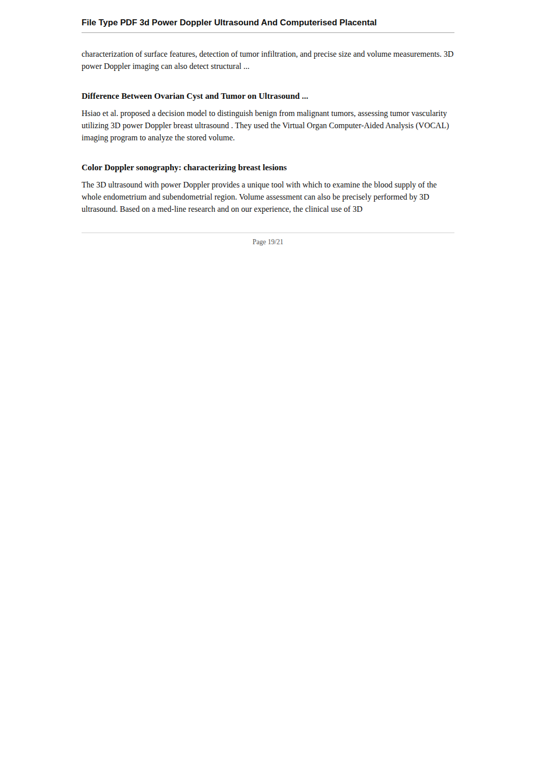File Type PDF 3d Power Doppler Ultrasound And Computerised Placental
characterization of surface features, detection of tumor infiltration, and precise size and volume measurements. 3D power Doppler imaging can also detect structural ...
Difference Between Ovarian Cyst and Tumor on Ultrasound ...
Hsiao et al. proposed a decision model to distinguish benign from malignant tumors, assessing tumor vascularity utilizing 3D power Doppler breast ultrasound . They used the Virtual Organ Computer-Aided Analysis (VOCAL) imaging program to analyze the stored volume.
Color Doppler sonography: characterizing breast lesions
The 3D ultrasound with power Doppler provides a unique tool with which to examine the blood supply of the whole endometrium and subendometrial region. Volume assessment can also be precisely performed by 3D ultrasound. Based on a med-line research and on our experience, the clinical use of 3D
Page 19/21